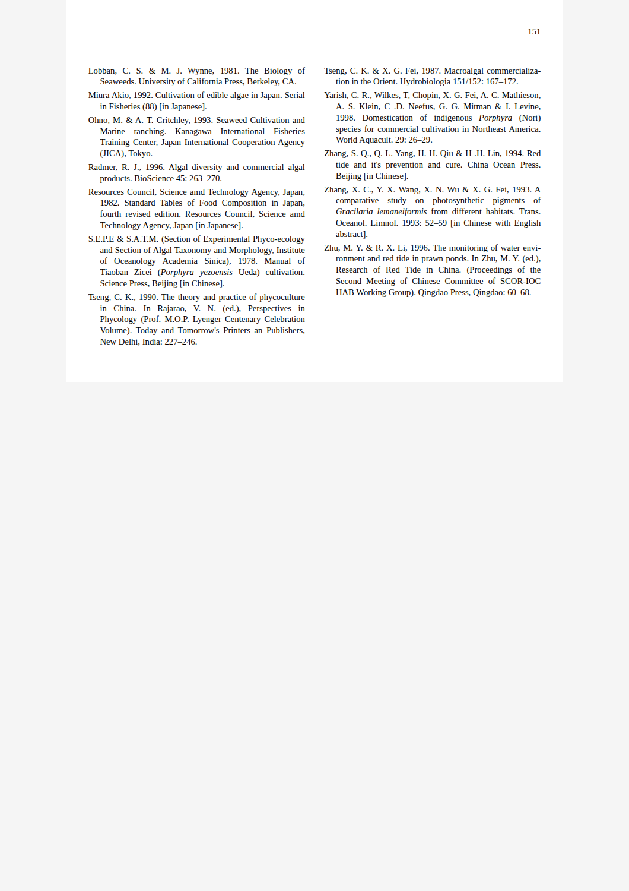151
Lobban, C. S. & M. J. Wynne, 1981. The Biology of Seaweeds. University of California Press, Berkeley, CA.
Miura Akio, 1992. Cultivation of edible algae in Japan. Serial in Fisheries (88) [in Japanese].
Ohno, M. & A. T. Critchley, 1993. Seaweed Cultivation and Marine ranching. Kanagawa International Fisheries Training Center, Japan International Cooperation Agency (JICA), Tokyo.
Radmer, R. J., 1996. Algal diversity and commercial algal products. BioScience 45: 263–270.
Resources Council, Science amd Technology Agency, Japan, 1982. Standard Tables of Food Composition in Japan, fourth revised edition. Resources Council, Science amd Technology Agency, Japan [in Japanese].
S.E.P.E & S.A.T.M. (Section of Experimental Phyco-ecology and Section of Algal Taxonomy and Morphology, Institute of Oceanology Academia Sinica), 1978. Manual of Tiaoban Zicei (Porphyra yezoensis Ueda) cultivation. Science Press, Beijing [in Chinese].
Tseng, C. K., 1990. The theory and practice of phycoculture in China. In Rajarao, V. N. (ed.), Perspectives in Phycology (Prof. M.O.P. Lyenger Centenary Celebration Volume). Today and Tomorrow's Printers an Publishers, New Delhi, India: 227–246.
Tseng, C. K. & X. G. Fei, 1987. Macroalgal commercialization in the Orient. Hydrobiologia 151/152: 167–172.
Yarish, C. R., Wilkes, T, Chopin, X. G. Fei, A. C. Mathieson, A. S. Klein, C .D. Neefus, G. G. Mitman & I. Levine, 1998. Domestication of indigenous Porphyra (Nori) species for commercial cultivation in Northeast America. World Aquacult. 29: 26–29.
Zhang, S. Q., Q. L. Yang, H. H. Qiu & H .H. Lin, 1994. Red tide and it's prevention and cure. China Ocean Press. Beijing [in Chinese].
Zhang, X. C., Y. X. Wang, X. N. Wu & X. G. Fei, 1993. A comparative study on photosynthetic pigments of Gracilaria lemaneiformis from different habitats. Trans. Oceanol. Limnol. 1993: 52–59 [in Chinese with English abstract].
Zhu, M. Y. & R. X. Li, 1996. The monitoring of water environment and red tide in prawn ponds. In Zhu, M. Y. (ed.), Research of Red Tide in China. (Proceedings of the Second Meeting of Chinese Committee of SCOR-IOC HAB Working Group). Qingdao Press, Qingdao: 60–68.